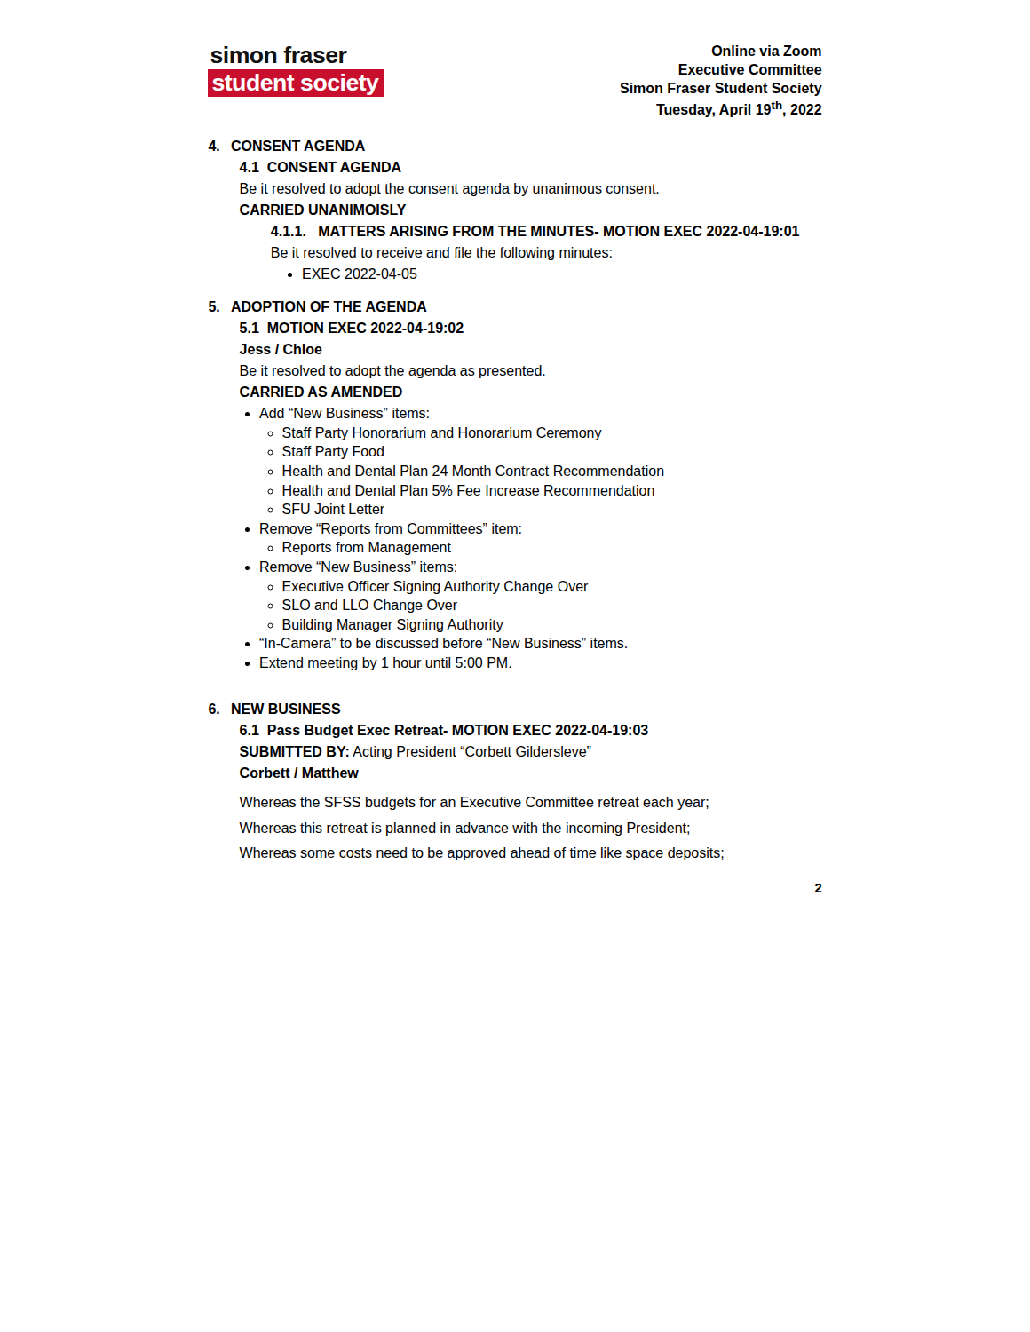simon fraser
student society
Online via Zoom
Executive Committee
Simon Fraser Student Society
Tuesday, April 19th, 2022
4. Consent Agenda
4.1 CONSENT AGENDA
Be it resolved to adopt the consent agenda by unanimous consent.
Carried Unanimoisly
4.1.1. MATTERS ARISING FROM THE MINUTES- MOTION EXEC 2022-04-19:01
Be it resolved to receive and file the following minutes:
EXEC 2022-04-05
5. Adoption of the Agenda
5.1 MOTION EXEC 2022-04-19:02
Jess / Chloe
Be it resolved to adopt the agenda as presented.
Carried as Amended
Add “New Business” items:
Staff Party Honorarium and Honorarium Ceremony
Staff Party Food
Health and Dental Plan 24 Month Contract Recommendation
Health and Dental Plan 5% Fee Increase Recommendation
SFU Joint Letter
Remove “Reports from Committees” item:
Reports from Management
Remove “New Business” items:
Executive Officer Signing Authority Change Over
SLO and LLO Change Over
Building Manager Signing Authority
“In-Camera” to be discussed before “New Business” items.
Extend meeting by 1 hour until 5:00 PM.
6. New Business
6.1 Pass Budget Exec Retreat- MOTION EXEC 2022-04-19:03
SUBMITTED BY: Acting President “Corbett Gildersleve”
Corbett / Matthew
Whereas the SFSS budgets for an Executive Committee retreat each year;
Whereas this retreat is planned in advance with the incoming President;
Whereas some costs need to be approved ahead of time like space deposits;
2